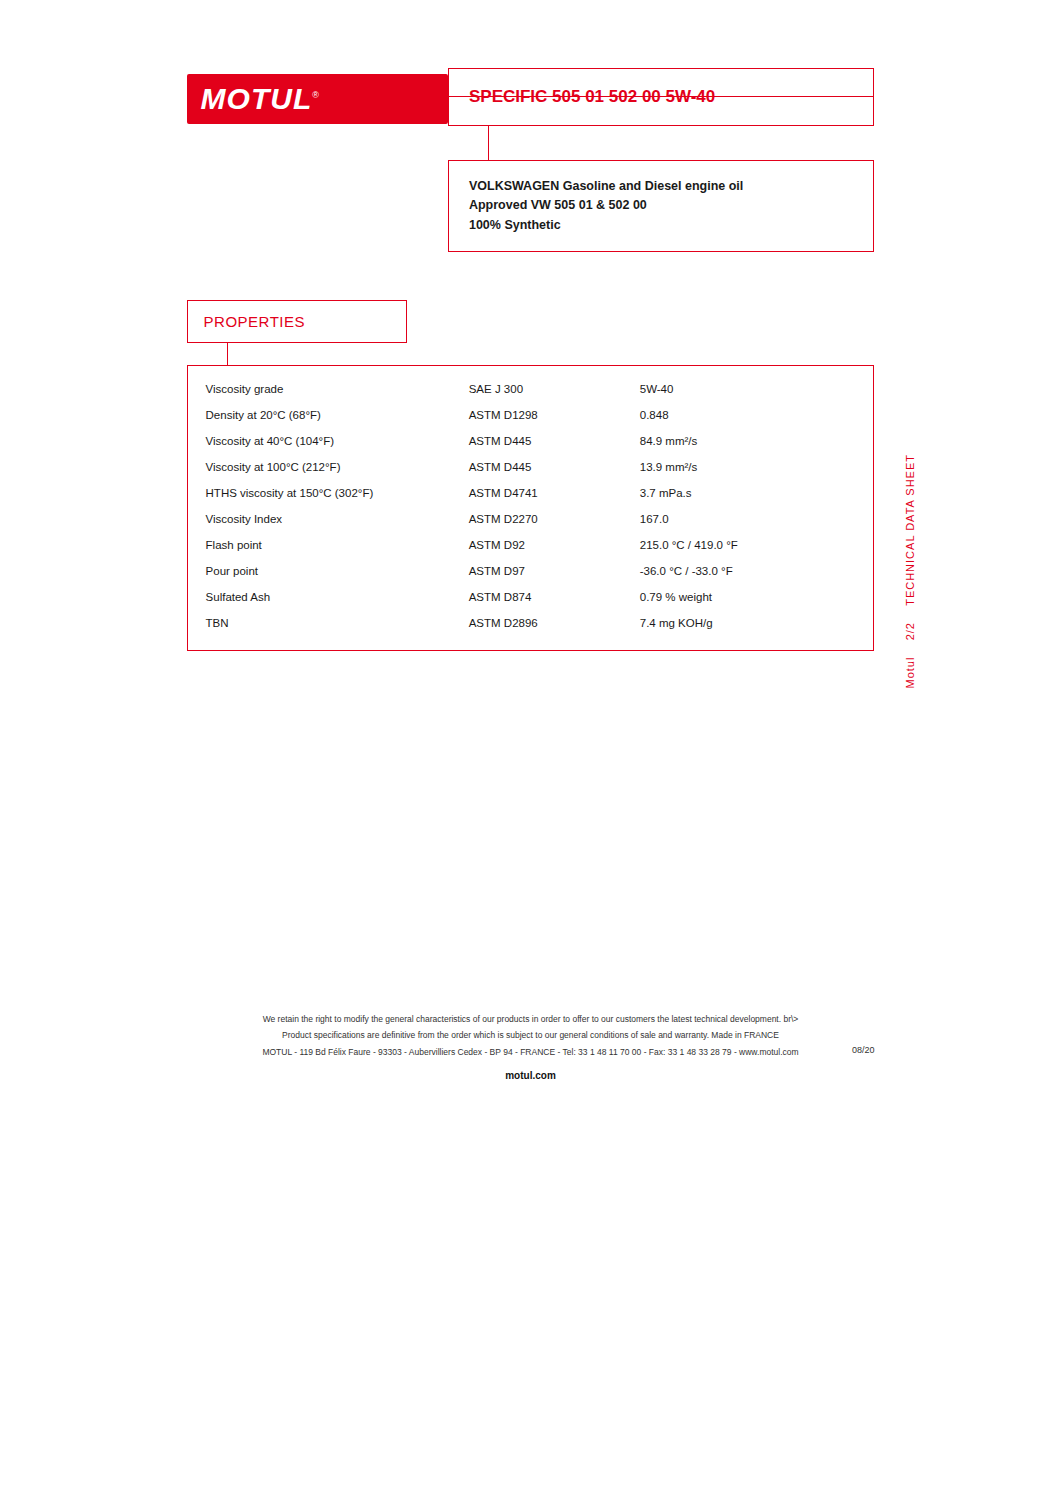MOTUL®
SPECIFIC 505 01 502 00 5W-40
VOLKSWAGEN Gasoline and Diesel engine oil
Approved VW 505 01 & 502 00
100% Synthetic
PROPERTIES
| Viscosity grade | SAE J 300 | 5W-40 |
| Density at 20°C (68°F) | ASTM D1298 | 0.848 |
| Viscosity at 40°C (104°F) | ASTM D445 | 84.9 mm²/s |
| Viscosity at 100°C (212°F) | ASTM D445 | 13.9 mm²/s |
| HTHS viscosity at 150°C (302°F) | ASTM D4741 | 3.7 mPa.s |
| Viscosity Index | ASTM D2270 | 167.0 |
| Flash point | ASTM D92 | 215.0 °C / 419.0 °F |
| Pour point | ASTM D97 | -36.0 °C / -33.0 °F |
| Sulfated Ash | ASTM D874 | 0.79 % weight |
| TBN | ASTM D2896 | 7.4 mg KOH/g |
Motul 2/2 TECHNICAL DATA SHEET
We retain the right to modify the general characteristics of our products in order to offer to our customers the latest technical development. br\>
Product specifications are definitive from the order which is subject to our general conditions of sale and warranty. Made in FRANCE
MOTUL - 119 Bd Félix Faure - 93303 - Aubervilliers Cedex - BP 94 - FRANCE - Tel: 33 1 48 11 70 00 - Fax: 33 1 48 33 28 79 - www.motul.com
motul.com
08/20